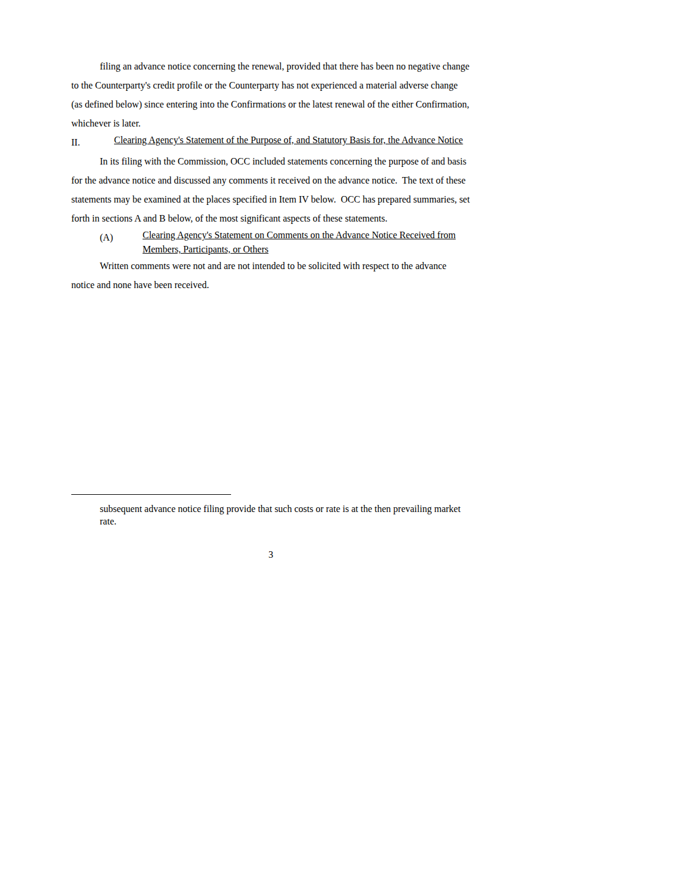filing an advance notice concerning the renewal, provided that there has been no negative change to the Counterparty's credit profile or the Counterparty has not experienced a material adverse change (as defined below) since entering into the Confirmations or the latest renewal of the either Confirmation, whichever is later.
II. Clearing Agency's Statement of the Purpose of, and Statutory Basis for, the Advance Notice
In its filing with the Commission, OCC included statements concerning the purpose of and basis for the advance notice and discussed any comments it received on the advance notice. The text of these statements may be examined at the places specified in Item IV below. OCC has prepared summaries, set forth in sections A and B below, of the most significant aspects of these statements.
(A) Clearing Agency's Statement on Comments on the Advance Notice Received from Members, Participants, or Others
Written comments were not and are not intended to be solicited with respect to the advance notice and none have been received.
subsequent advance notice filing provide that such costs or rate is at the then prevailing market rate.
3